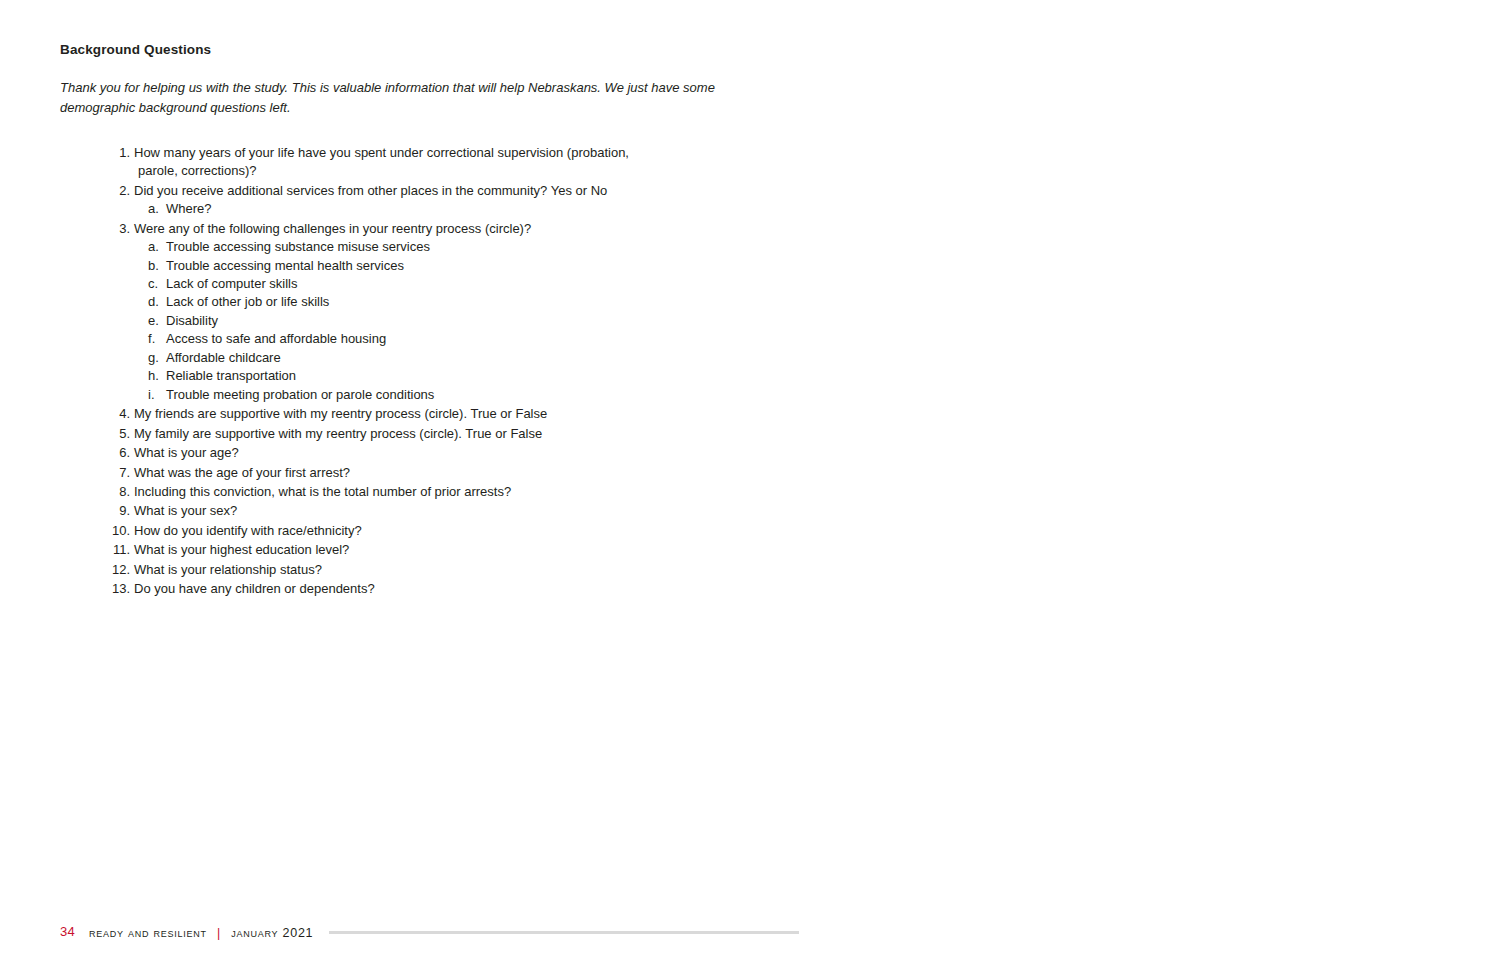Background Questions
Thank you for helping us with the study. This is valuable information that will help Nebraskans. We just have some demographic background questions left.
How many years of your life have you spent under correctional supervision (probation,parole, corrections)?
Did you receive additional services from other places in the community? Yes or No
Where?
Were any of the following challenges in your reentry process (circle)?
Trouble accessing substance misuse services
Trouble accessing mental health services
Lack of computer skills
Lack of other job or life skills
Disability
Access to safe and affordable housing
Affordable childcare
Reliable transportation
Trouble meeting probation or parole conditions
My friends are supportive with my reentry process (circle). True or False
My family are supportive with my reentry process (circle). True or False
What is your age?
What was the age of your first arrest?
Including this conviction, what is the total number of prior arrests?
What is your sex?
How do you identify with race/ethnicity?
What is your highest education level?
What is your relationship status?
Do you have any children or dependents?
34 Ready and Resilient | January 2021